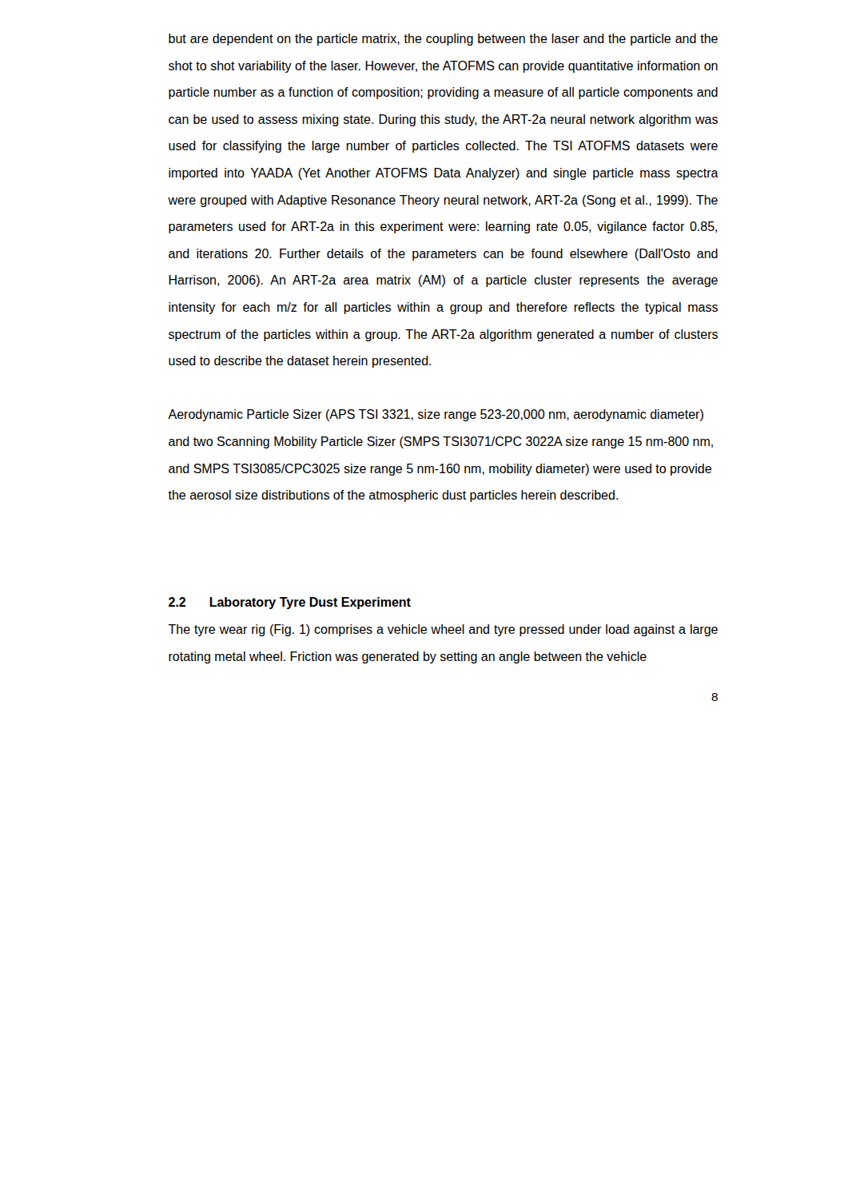but are dependent on the particle matrix, the coupling between the laser and the particle and the shot to shot variability of the laser. However, the ATOFMS can provide quantitative information on particle number as a function of composition; providing a measure of all particle components and can be used to assess mixing state. During this study, the ART-2a neural network algorithm was used for classifying the large number of particles collected. The TSI ATOFMS datasets were imported into YAADA (Yet Another ATOFMS Data Analyzer) and single particle mass spectra were grouped with Adaptive Resonance Theory neural network, ART-2a (Song et al., 1999). The parameters used for ART-2a in this experiment were: learning rate 0.05, vigilance factor 0.85, and iterations 20. Further details of the parameters can be found elsewhere (Dall'Osto and Harrison, 2006). An ART-2a area matrix (AM) of a particle cluster represents the average intensity for each m/z for all particles within a group and therefore reflects the typical mass spectrum of the particles within a group. The ART-2a algorithm generated a number of clusters used to describe the dataset herein presented.
Aerodynamic Particle Sizer (APS TSI 3321, size range 523-20,000 nm, aerodynamic diameter) and two Scanning Mobility Particle Sizer (SMPS TSI3071/CPC 3022A size range 15 nm-800 nm, and SMPS TSI3085/CPC3025 size range 5 nm-160 nm, mobility diameter) were used to provide the aerosol size distributions of the atmospheric dust particles herein described.
2.2 Laboratory Tyre Dust Experiment
The tyre wear rig (Fig. 1) comprises a vehicle wheel and tyre pressed under load against a large rotating metal wheel. Friction was generated by setting an angle between the vehicle
8